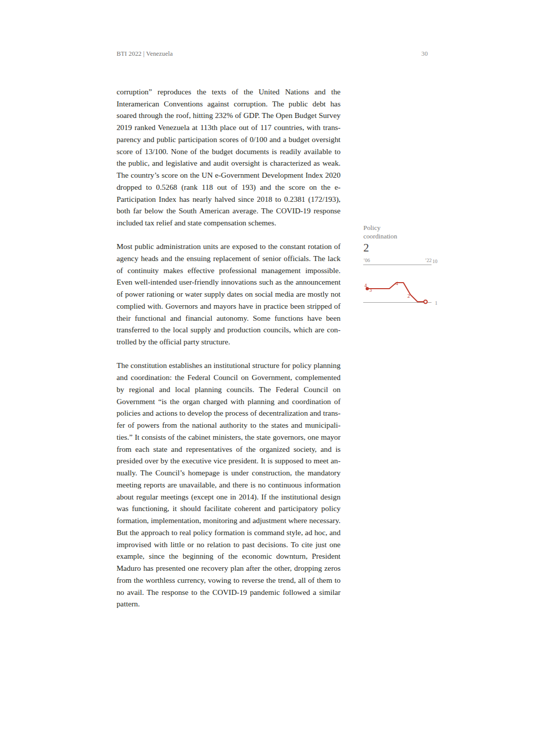BTI 2022 | Venezuela
30
corruption” reproduces the texts of the United Nations and the Interamerican Conventions against corruption. The public debt has soared through the roof, hitting 232% of GDP. The Open Budget Survey 2019 ranked Venezuela at 113th place out of 117 countries, with transparency and public participation scores of 0/100 and a budget oversight score of 13/100. None of the budget documents is readily available to the public, and legislative and audit oversight is characterized as weak. The country’s score on the UN e-Government Development Index 2020 dropped to 0.5268 (rank 118 out of 193) and the score on the e-Participation Index has nearly halved since 2018 to 0.2381 (172/193), both far below the South American average. The COVID-19 response included tax relief and state compensation schemes.
Most public administration units are exposed to the constant rotation of agency heads and the ensuing replacement of senior officials. The lack of continuity makes effective professional management impossible. Even well-intended user-friendly innovations such as the announcement of power rationing or water supply dates on social media are mostly not complied with. Governors and mayors have in practice been stripped of their functional and financial autonomy. Some functions have been transferred to the local supply and production councils, which are controlled by the official party structure.
The constitution establishes an institutional structure for policy planning and coordination: the Federal Council on Government, complemented by regional and local planning councils. The Federal Council on Government “is the organ charged with planning and coordination of policies and actions to develop the process of decentralization and transfer of powers from the national authority to the states and municipalities.” It consists of the cabinet ministers, the state governors, one mayor from each state and representatives of the organized society, and is presided over by the executive vice president. It is supposed to meet annually. The Council’s homepage is under construction, the mandatory meeting reports are unavailable, and there is no continuous information about regular meetings (except one in 2014). If the institutional design was functioning, it should facilitate coherent and participatory policy formation, implementation, monitoring and adjustment where necessary. But the approach to real policy formation is command style, ad hoc, and improvised with little or no relation to past decisions. To cite just one example, since the beginning of the economic downturn, President Maduro has presented one recovery plan after the other, dropping zeros from the worthless currency, vowing to reverse the trend, all of them to no avail. The response to the COVID-19 pandemic followed a similar pattern.
Policy
coordination
2
’06’22
10
1
4 3 4 2